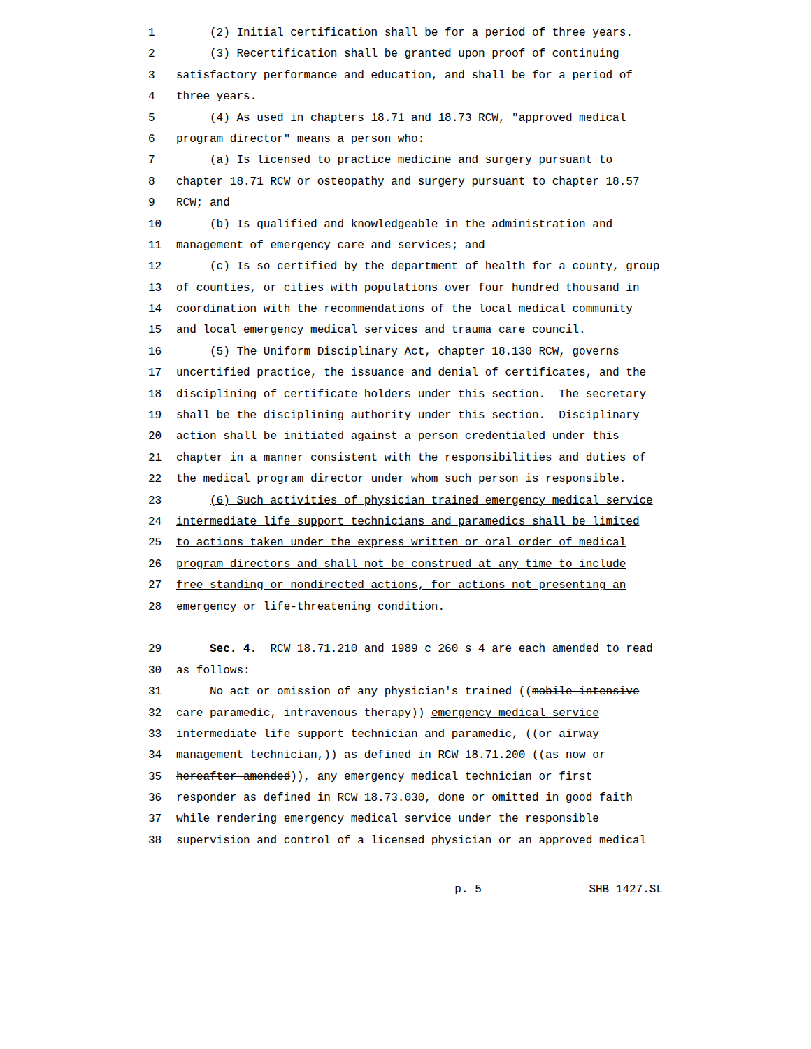1 (2) Initial certification shall be for a period of three years.
2 (3) Recertification shall be granted upon proof of continuing
3 satisfactory performance and education, and shall be for a period of
4 three years.
5 (4) As used in chapters 18.71 and 18.73 RCW, "approved medical
6 program director" means a person who:
7 (a) Is licensed to practice medicine and surgery pursuant to
8 chapter 18.71 RCW or osteopathy and surgery pursuant to chapter 18.57
9 RCW; and
10 (b) Is qualified and knowledgeable in the administration and
11 management of emergency care and services; and
12 (c) Is so certified by the department of health for a county, group
13 of counties, or cities with populations over four hundred thousand in
14 coordination with the recommendations of the local medical community
15 and local emergency medical services and trauma care council.
16 (5) The Uniform Disciplinary Act, chapter 18.130 RCW, governs
17 uncertified practice, the issuance and denial of certificates, and the
18 disciplining of certificate holders under this section. The secretary
19 shall be the disciplining authority under this section. Disciplinary
20 action shall be initiated against a person credentialed under this
21 chapter in a manner consistent with the responsibilities and duties of
22 the medical program director under whom such person is responsible.
23 (6) Such activities of physician trained emergency medical service
24 intermediate life support technicians and paramedics shall be limited
25 to actions taken under the express written or oral order of medical
26 program directors and shall not be construed at any time to include
27 free standing or nondirected actions, for actions not presenting an
28 emergency or life-threatening condition.
29 Sec. 4. RCW 18.71.210 and 1989 c 260 s 4 are each amended to read
30 as follows:
31 No act or omission of any physician's trained ((mobile intensive
32 care paramedic, intravenous therapy)) emergency medical service
33 intermediate life support technician and paramedic, ((or airway
34 management technician,)) as defined in RCW 18.71.200 ((as now or
35 hereafter amended)), any emergency medical technician or first
36 responder as defined in RCW 18.73.030, done or omitted in good faith
37 while rendering emergency medical service under the responsible
38 supervision and control of a licensed physician or an approved medical
p. 5 SHB 1427.SL